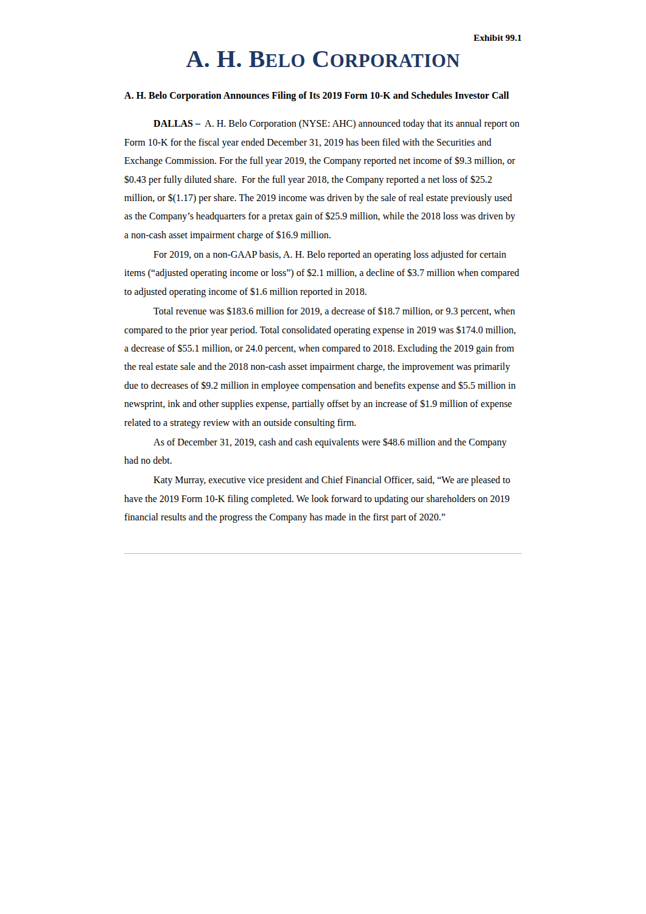Exhibit 99.1
A. H. BELO CORPORATION
A. H. Belo Corporation Announces Filing of Its 2019 Form 10-K and Schedules Investor Call
DALLAS – A. H. Belo Corporation (NYSE: AHC) announced today that its annual report on Form 10-K for the fiscal year ended December 31, 2019 has been filed with the Securities and Exchange Commission. For the full year 2019, the Company reported net income of $9.3 million, or $0.43 per fully diluted share. For the full year 2018, the Company reported a net loss of $25.2 million, or $(1.17) per share. The 2019 income was driven by the sale of real estate previously used as the Company’s headquarters for a pretax gain of $25.9 million, while the 2018 loss was driven by a non-cash asset impairment charge of $16.9 million.
For 2019, on a non-GAAP basis, A. H. Belo reported an operating loss adjusted for certain items (“adjusted operating income or loss”) of $2.1 million, a decline of $3.7 million when compared to adjusted operating income of $1.6 million reported in 2018.
Total revenue was $183.6 million for 2019, a decrease of $18.7 million, or 9.3 percent, when compared to the prior year period. Total consolidated operating expense in 2019 was $174.0 million, a decrease of $55.1 million, or 24.0 percent, when compared to 2018. Excluding the 2019 gain from the real estate sale and the 2018 non-cash asset impairment charge, the improvement was primarily due to decreases of $9.2 million in employee compensation and benefits expense and $5.5 million in newsprint, ink and other supplies expense, partially offset by an increase of $1.9 million of expense related to a strategy review with an outside consulting firm.
As of December 31, 2019, cash and cash equivalents were $48.6 million and the Company had no debt.
Katy Murray, executive vice president and Chief Financial Officer, said, “We are pleased to have the 2019 Form 10-K filing completed. We look forward to updating our shareholders on 2019 financial results and the progress the Company has made in the first part of 2020.”